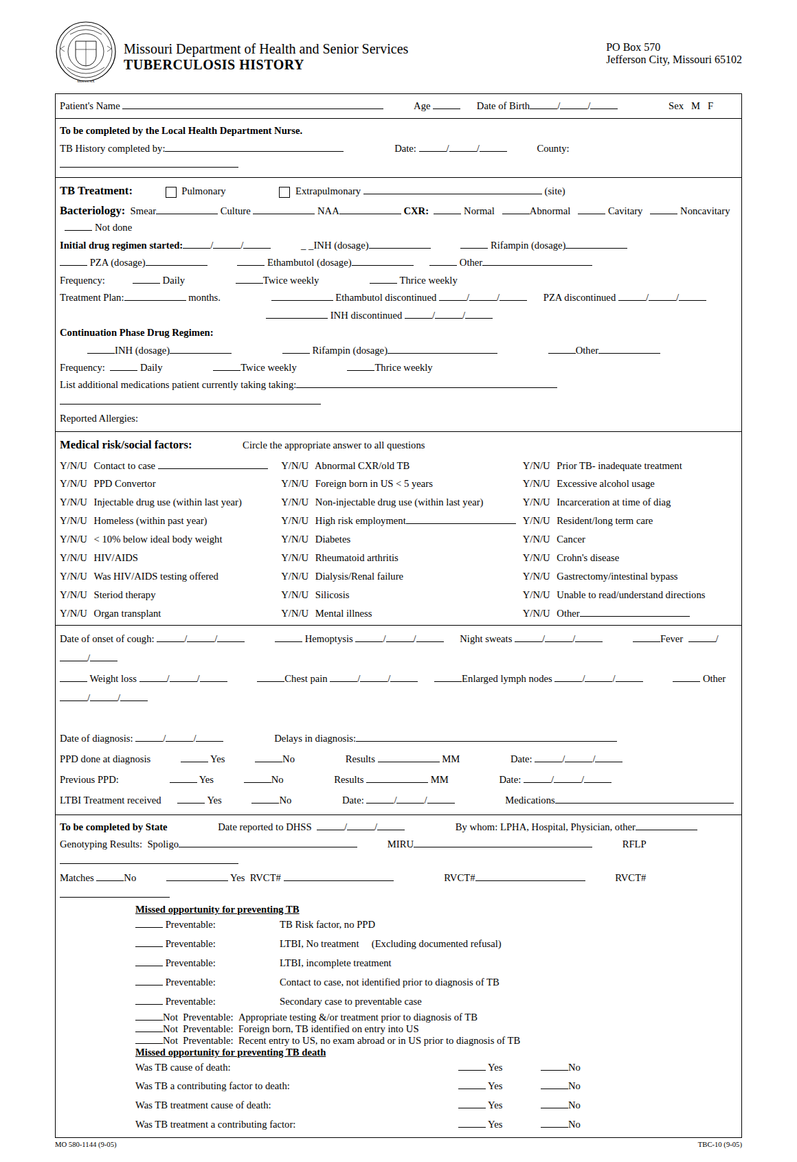MDCCCXX
Missouri Department of Health and Senior Services
TUBERCULOSIS HISTORY
PO Box 570
Jefferson City, Missouri 65102
Patient's Name Age Date of Birth / / Sex M F
To be completed by the Local Health Department Nurse.
TB History completed by: Date: / / County:
TB Treatment: Pulmonary Extrapulmonary (site)
Bacteriology: Smear Culture NAA CXR: Normal Abnormal Cavitary Noncavitary Not done
Initial drug regimen started: / / _ _INH (dosage) Rifampin (dosage)
PZA (dosage) Ethambutol (dosage) Other
Frequency: Daily Twice weekly Thrice weekly
Treatment Plan: months. Ethambutol discontinued / / PZA discontinued / /
INH discontinued / /
Continuation Phase Drug Regimen:
INH (dosage) Rifampin (dosage) Other
Frequency: Daily Twice weekly Thrice weekly
List additional medications patient currently taking taking:
Reported Allergies:
Medical risk/social factors: Circle the appropriate answer to all questions
Y/N/U Contact to case
Y/N/U Abnormal CXR/old TB
Y/N/U Prior TB- inadequate treatment
Y/N/U PPD Convertor
Y/N/U Foreign born in US < 5 years
Y/N/U Excessive alcohol usage
Y/N/U Injectable drug use (within last year)
Y/N/U Non-injectable drug use (within last year)
Y/N/U Incarceration at time of diag
Y/N/U Homeless (within past year)
Y/N/U High risk employment
Y/N/U Resident/long term care
Y/N/U < 10% below ideal body weight
Y/N/U Diabetes
Y/N/U Cancer
Y/N/U HIV/AIDS
Y/N/U Rheumatoid arthritis
Y/N/U Crohn's disease
Y/N/U Was HIV/AIDS testing offered
Y/N/U Dialysis/Renal failure
Y/N/U Gastrectomy/intestinal bypass
Y/N/U Steriod therapy
Y/N/U Silicosis
Y/N/U Unable to read/understand directions
Y/N/U Organ transplant
Y/N/U Mental illness
Y/N/U Other
Date of onset of cough: / / Hemoptysis / / Night sweats / / Fever / /
Weight loss / / Chest pain / / Enlarged lymph nodes / / Other / /
Date of diagnosis: / / Delays in diagnosis:
PPD done at diagnosis Yes No Results MM Date: / /
Previous PPD: Yes No Results MM Date: / /
LTBI Treatment received Yes No Date: / / Medications
To be completed by State Date reported to DHSS / / By whom: LPHA, Hospital, Physician, other
Genotyping Results: Spoligo MIRU RFLP
Matches No Yes RVCT# RVCT# RVCT#
Missed opportunity for preventing TB
Preventable: TB Risk factor, no PPD
Preventable: LTBI, No treatment (Excluding documented refusal)
Preventable: LTBI, incomplete treatment
Preventable: Contact to case, not identified prior to diagnosis of TB
Preventable: Secondary case to preventable case
Not Preventable: Appropriate testing &/or treatment prior to diagnosis of TB
Not Preventable: Foreign born, TB identified on entry into US
Not Preventable: Recent entry to US, no exam abroad or in US prior to diagnosis of TB
Missed opportunity for preventing TB death
Was TB cause of death: Yes No
Was TB a contributing factor to death: Yes No
Was TB treatment cause of death: Yes No
Was TB treatment a contributing factor: Yes No
MO 580-1144 (9-05)
TBC-10 (9-05)